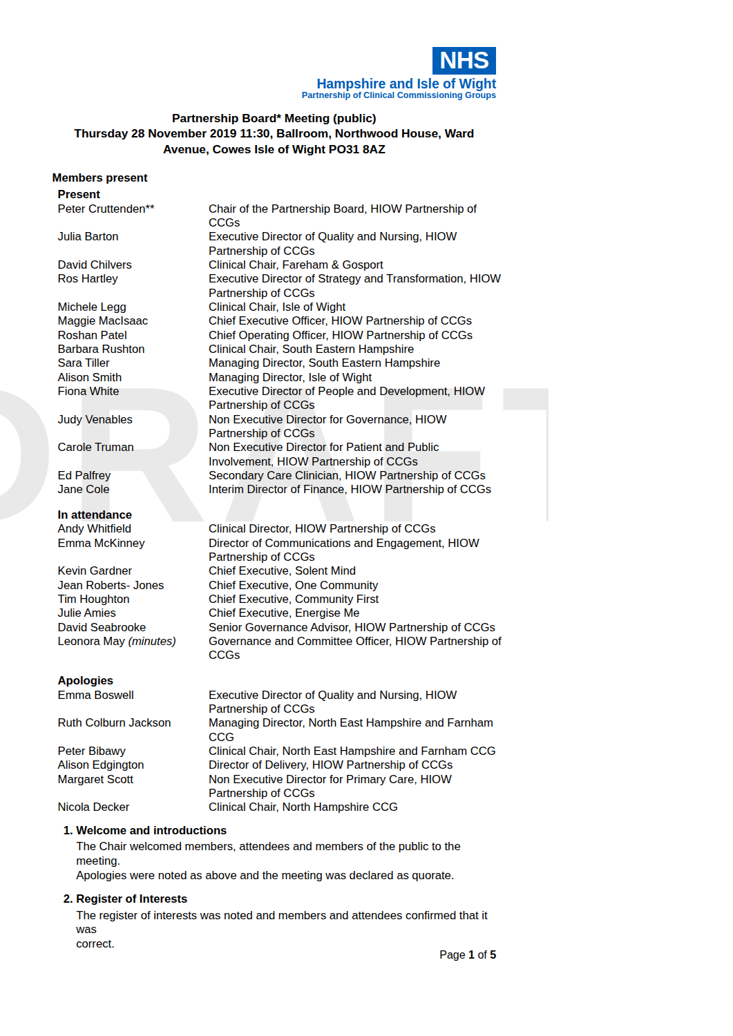DRAFT
NHS
Hampshire and Isle of Wight
Partnership of Clinical Commissioning Groups
Partnership Board* Meeting (public) Thursday 28 November 2019 11:30, Ballroom, Northwood House, Ward Avenue, Cowes Isle of Wight PO31 8AZ
Members present
Present
| Peter Cruttenden** | Chair of the Partnership Board, HIOW Partnership of CCGs |
| Julia Barton | Executive Director of Quality and Nursing, HIOW Partnership of CCGs |
| David Chilvers | Clinical Chair, Fareham & Gosport |
| Ros Hartley | Executive Director of Strategy and Transformation, HIOW Partnership of CCGs |
| Michele Legg | Clinical Chair, Isle of Wight |
| Maggie MacIsaac | Chief Executive Officer, HIOW Partnership of CCGs |
| Roshan Patel | Chief Operating Officer, HIOW Partnership of CCGs |
| Barbara Rushton | Clinical Chair, South Eastern Hampshire |
| Sara Tiller | Managing Director, South Eastern Hampshire |
| Alison Smith | Managing Director, Isle of Wight |
| Fiona White | Executive Director of People and Development, HIOW Partnership of CCGs |
| Judy Venables | Non Executive Director for Governance, HIOW Partnership of CCGs |
| Carole Truman | Non Executive Director for Patient and Public Involvement, HIOW Partnership of CCGs |
| Ed Palfrey | Secondary Care Clinician, HIOW Partnership of CCGs |
| Jane Cole | Interim Director of Finance, HIOW Partnership of CCGs |
In attendance
| Andy Whitfield | Clinical Director, HIOW Partnership of CCGs |
| Emma McKinney | Director of Communications and Engagement, HIOW Partnership of CCGs |
| Kevin Gardner | Chief Executive, Solent Mind |
| Jean Roberts- Jones | Chief Executive, One Community |
| Tim Houghton | Chief Executive, Community First |
| Julie Amies | Chief Executive, Energise Me |
| David Seabrooke | Senior Governance Advisor, HIOW Partnership of CCGs |
| Leonora May (minutes) | Governance and Committee Officer, HIOW Partnership of CCGs |
Apologies
| Emma Boswell | Executive Director of Quality and Nursing, HIOW Partnership of CCGs |
| Ruth Colburn Jackson | Managing Director, North East Hampshire and Farnham CCG |
| Peter Bibawy | Clinical Chair, North East Hampshire and Farnham CCG |
| Alison Edgington | Director of Delivery, HIOW Partnership of CCGs |
| Margaret Scott | Non Executive Director for Primary Care, HIOW Partnership of CCGs |
| Nicola Decker | Clinical Chair, North Hampshire CCG |
Welcome and introductions
The Chair welcomed members, attendees and members of the public to the meeting.
Apologies were noted as above and the meeting was declared as quorate.
Register of Interests
The register of interests was noted and members and attendees confirmed that it was
correct.
Page 1 of 5